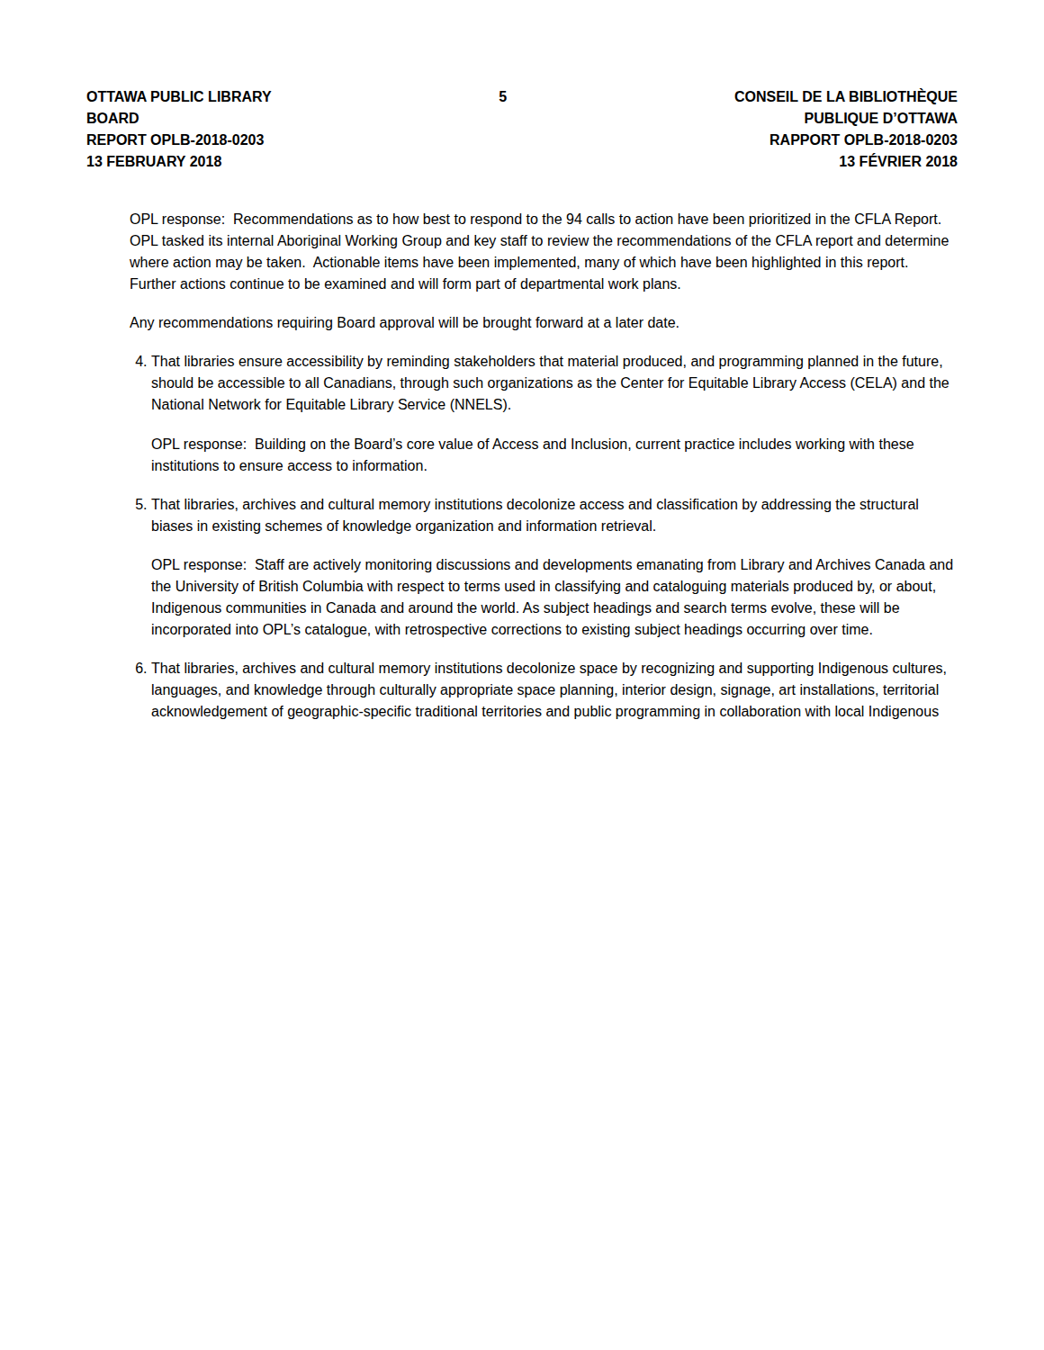OTTAWA PUBLIC LIBRARY BOARD REPORT OPLB-2018-0203 13 FEBRUARY 2018
5
CONSEIL DE LA BIBLIOTHÈQUE PUBLIQUE D’OTTAWA RAPPORT OPLB-2018-0203 13 FÉVRIER 2018
OPL response: Recommendations as to how best to respond to the 94 calls to action have been prioritized in the CFLA Report. OPL tasked its internal Aboriginal Working Group and key staff to review the recommendations of the CFLA report and determine where action may be taken. Actionable items have been implemented, many of which have been highlighted in this report. Further actions continue to be examined and will form part of departmental work plans.
Any recommendations requiring Board approval will be brought forward at a later date.
That libraries ensure accessibility by reminding stakeholders that material produced, and programming planned in the future, should be accessible to all Canadians, through such organizations as the Center for Equitable Library Access (CELA) and the National Network for Equitable Library Service (NNELS).
OPL response: Building on the Board’s core value of Access and Inclusion, current practice includes working with these institutions to ensure access to information.
That libraries, archives and cultural memory institutions decolonize access and classification by addressing the structural biases in existing schemes of knowledge organization and information retrieval.
OPL response: Staff are actively monitoring discussions and developments emanating from Library and Archives Canada and the University of British Columbia with respect to terms used in classifying and cataloguing materials produced by, or about, Indigenous communities in Canada and around the world. As subject headings and search terms evolve, these will be incorporated into OPL’s catalogue, with retrospective corrections to existing subject headings occurring over time.
That libraries, archives and cultural memory institutions decolonize space by recognizing and supporting Indigenous cultures, languages, and knowledge through culturally appropriate space planning, interior design, signage, art installations, territorial acknowledgement of geographic-specific traditional territories and public programming in collaboration with local Indigenous